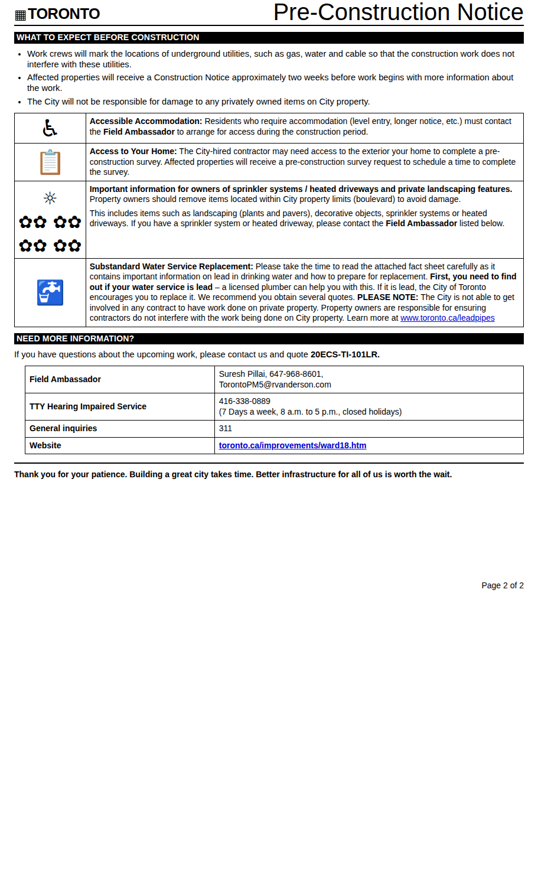▦TORONTO
Pre-Construction Notice
WHAT TO EXPECT BEFORE CONSTRUCTION
Work crews will mark the locations of underground utilities, such as gas, water and cable so that the construction work does not interfere with these utilities.
Affected properties will receive a Construction Notice approximately two weeks before work begins with more information about the work.
The City will not be responsible for damage to any privately owned items on City property.
| ♿ | Accessible Accommodation: Residents who require accommodation (level entry, longer notice, etc.) must contact the Field Ambassador to arrange for access during the construction period. |
| 📋 | Access to Your Home: The City-hired contractor may need access to the exterior your home to complete a pre-construction survey. Affected properties will receive a pre-construction survey request to schedule a time to complete the survey. |
| ☼ ✿✿ ✿✿ ✿✿ ✿✿ | Important information for owners of sprinkler systems / heated driveways and private landscaping features. Property owners should remove items located within City property limits (boulevard) to avoid damage. This includes items such as landscaping (plants and pavers), decorative objects, sprinkler systems or heated driveways. If you have a sprinkler system or heated driveway, please contact the Field Ambassador listed below. |
| 🚰 | Substandard Water Service Replacement: Please take the time to read the attached fact sheet carefully as it contains important information on lead in drinking water and how to prepare for replacement. First, you need to find out if your water service is lead – a licensed plumber can help you with this. If it is lead, the City of Toronto encourages you to replace it. We recommend you obtain several quotes. PLEASE NOTE: The City is not able to get involved in any contract to have work done on private property. Property owners are responsible for ensuring contractors do not interfere with the work being done on City property. Learn more at www.toronto.ca/leadpipes |
NEED MORE INFORMATION?
If you have questions about the upcoming work, please contact us and quote 20ECS-TI-101LR.
| Field Ambassador | Suresh Pillai, 647-968-8601, TorontoPM5@rvanderson.com |
| TTY Hearing Impaired Service | 416-338-0889 (7 Days a week, 8 a.m. to 5 p.m., closed holidays) |
| General inquiries | 311 |
| Website | toronto.ca/improvements/ward18.htm |
Thank you for your patience. Building a great city takes time. Better infrastructure for all of us is worth the wait.
Page 2 of 2